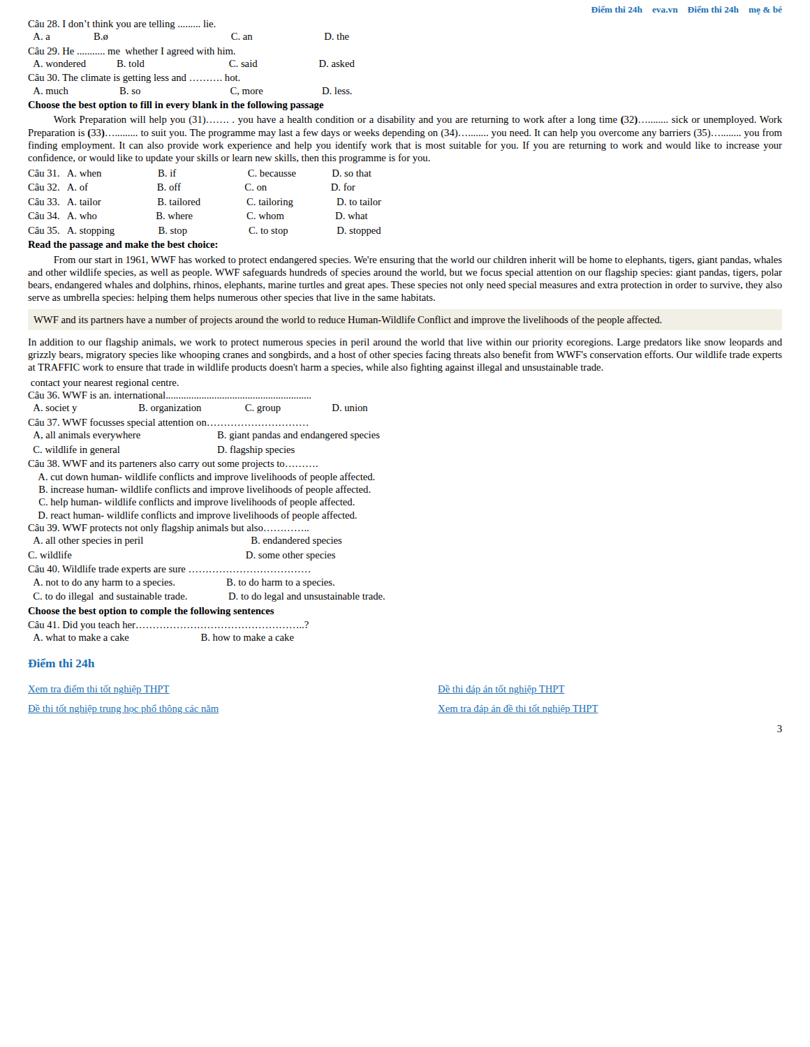Điểm thi 24h eva.vn Điểm thi 24h mẹ & bé
Câu 28. I don’t think you are telling ......... lie.
A. a B.ø C. an D. the
Câu 29. He ........... me whether I agreed with him.
A. wondered B. told C. said D. asked
Câu 30. The climate is getting less and ………. hot.
A. much B. so C, more D. less.
Choose the best option to fill in every blank in the following passage
Work Preparation will help you (31)……. . you have a health condition or a disability and you are returning to work after a long time (32)…........ sick or unemployed. Work Preparation is (33)…......... to suit you. The programme may last a few days or weeks depending on (34)…........ you need. It can help you overcome any barriers (35)…........ you from finding employment. It can also provide work experience and help you identify work that is most suitable for you. If you are returning to work and would like to increase your confidence, or would like to update your skills or learn new skills, then this programme is for you.
Câu 31. A. when B. if C. becausse D. so that
Câu 32. A. of B. off C. on D. for
Câu 33. A. tailor B. tailored C. tailoring D. to tailor
Câu 34. A. who B. where C. whom D. what
Câu 35. A. stopping B. stop C. to stop D. stopped
Read the passage and make the best choice:
From our start in 1961, WWF has worked to protect endangered species. We're ensuring that the world our children inherit will be home to elephants, tigers, giant pandas, whales and other wildlife species, as well as people. WWF safeguards hundreds of species around the world, but we focus special attention on our flagship species: giant pandas, tigers, polar bears, endangered whales and dolphins, rhinos, elephants, marine turtles and great apes. These species not only need special measures and extra protection in order to survive, they also serve as umbrella species: helping them helps numerous other species that live in the same habitats.
WWF and its partners have a number of projects around the world to reduce Human-Wildlife Conflict and improve the livelihoods of the people affected.
In addition to our flagship animals, we work to protect numerous species in peril around the world that live within our priority ecoregions. Large predators like snow leopards and grizzly bears, migratory species like whooping cranes and songbirds, and a host of other species facing threats also benefit from WWF's conservation efforts. Our wildlife trade experts at TRAFFIC work to ensure that trade in wildlife products doesn't harm a species, while also fighting against illegal and unsustainable trade.
contact your nearest regional centre.
Câu 36. WWF is an. international.........................................................
A. societ y B. organization C. group D. union
Câu 37. WWF focusses special attention on…………………………
A, all animals everywhere B. giant pandas and endangered species
C. wildlife in general D. flagship species
Câu 38. WWF and its parteners also carry out some projects to……….
cut down human- wildlife conflicts and improve livelihoods of people affected.
increase human- wildlife conflicts and improve livelihoods of people affected.
help human- wildlife conflicts and improve livelihoods of people affected.
react human- wildlife conflicts and improve livelihoods of people affected.
Câu 39. WWF protects not only flagship animals but also…………..
A. all other species in peril B. endandered species
C. wildlife D. some other species
Câu 40. Wildlife trade experts are sure ………………………………
A. not to do any harm to a species. B. to do harm to a species.
C. to do illegal and sustainable trade. D. to do legal and unsustainable trade.
Choose the best option to comple the following sentences
Câu 41. Did you teach her…………………………………………..?
A. what to make a cake B. how to make a cake
Điểm thi 24h
| Xem tra điểm thi tốt nghiệp THPT | Đề thi đáp án tốt nghiệp THPT |
| Đề thi tốt nghiệp trung học phổ thông các năm | Xem tra đáp án đề thi tốt nghiệp THPT |
3